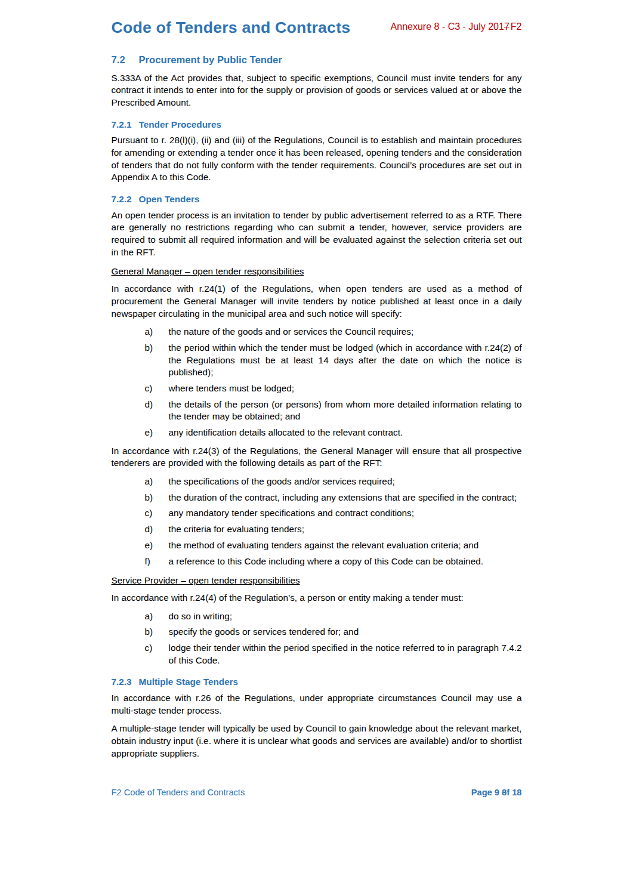Code of Tenders and Contracts
Annexure 8 - C3 - July 2017 F2
7.2 Procurement by Public Tender
S.333A of the Act provides that, subject to specific exemptions, Council must invite tenders for any contract it intends to enter into for the supply or provision of goods or services valued at or above the Prescribed Amount.
7.2.1 Tender Procedures
Pursuant to r. 28(l)(i), (ii) and (iii) of the Regulations, Council is to establish and maintain procedures for amending or extending a tender once it has been released, opening tenders and the consideration of tenders that do not fully conform with the tender requirements. Council’s procedures are set out in Appendix A to this Code.
7.2.2 Open Tenders
An open tender process is an invitation to tender by public advertisement referred to as a RTF. There are generally no restrictions regarding who can submit a tender, however, service providers are required to submit all required information and will be evaluated against the selection criteria set out in the RFT.
General Manager – open tender responsibilities
In accordance with r.24(1) of the Regulations, when open tenders are used as a method of procurement the General Manager will invite tenders by notice published at least once in a daily newspaper circulating in the municipal area and such notice will specify:
the nature of the goods and or services the Council requires;
the period within which the tender must be lodged (which in accordance with r.24(2) of the Regulations must be at least 14 days after the date on which the notice is published);
where tenders must be lodged;
the details of the person (or persons) from whom more detailed information relating to the tender may be obtained; and
any identification details allocated to the relevant contract.
In accordance with r.24(3) of the Regulations, the General Manager will ensure that all prospective tenderers are provided with the following details as part of the RFT:
the specifications of the goods and/or services required;
the duration of the contract, including any extensions that are specified in the contract;
any mandatory tender specifications and contract conditions;
the criteria for evaluating tenders;
the method of evaluating tenders against the relevant evaluation criteria; and
a reference to this Code including where a copy of this Code can be obtained.
Service Provider – open tender responsibilities
In accordance with r.24(4) of the Regulation’s, a person or entity making a tender must:
do so in writing;
specify the goods or services tendered for; and
lodge their tender within the period specified in the notice referred to in paragraph 7.4.2 of this Code.
7.2.3 Multiple Stage Tenders
In accordance with r.26 of the Regulations, under appropriate circumstances Council may use a multi-stage tender process.
A multiple-stage tender will typically be used by Council to gain knowledge about the relevant market, obtain industry input (i.e. where it is unclear what goods and services are available) and/or to shortlist appropriate suppliers.
F2 Code of Tenders and Contracts
Page 9 8f 18